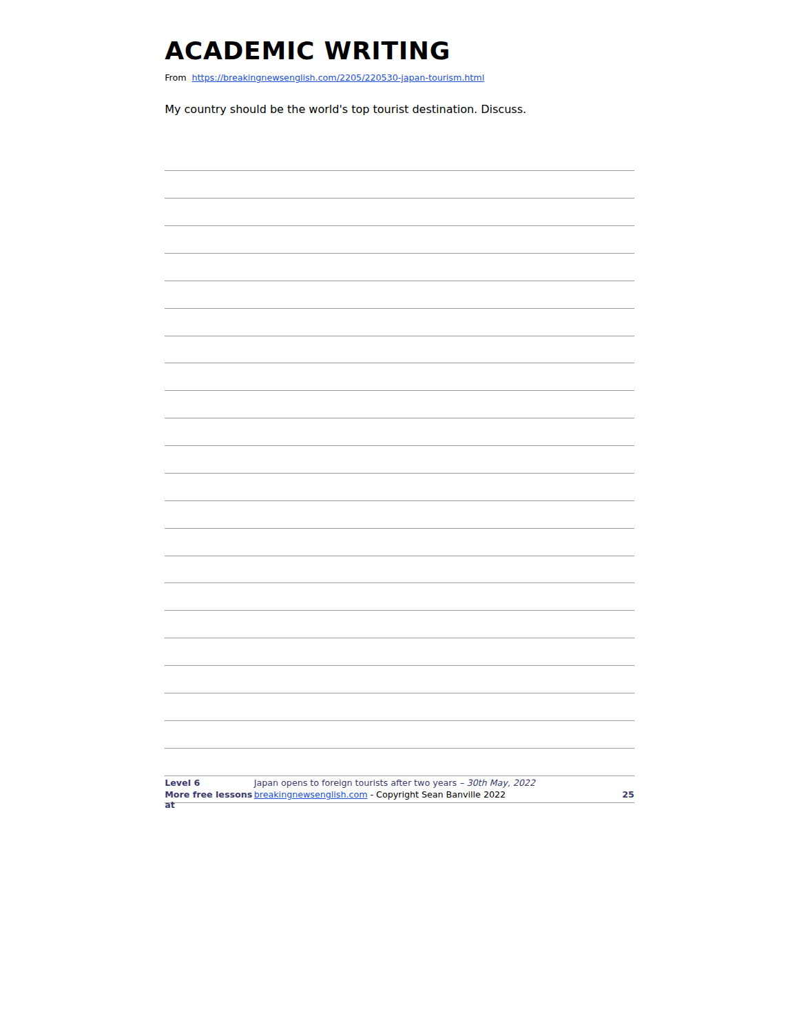ACADEMIC WRITING
From https://breakingnewsenglish.com/2205/220530-japan-tourism.html
My country should be the world's top tourist destination. Discuss.
Level 6
Japan opens to foreign tourists after two years – 30th May, 2022
More free lessons at
breakingnewsenglish.com - Copyright Sean Banville 2022
25